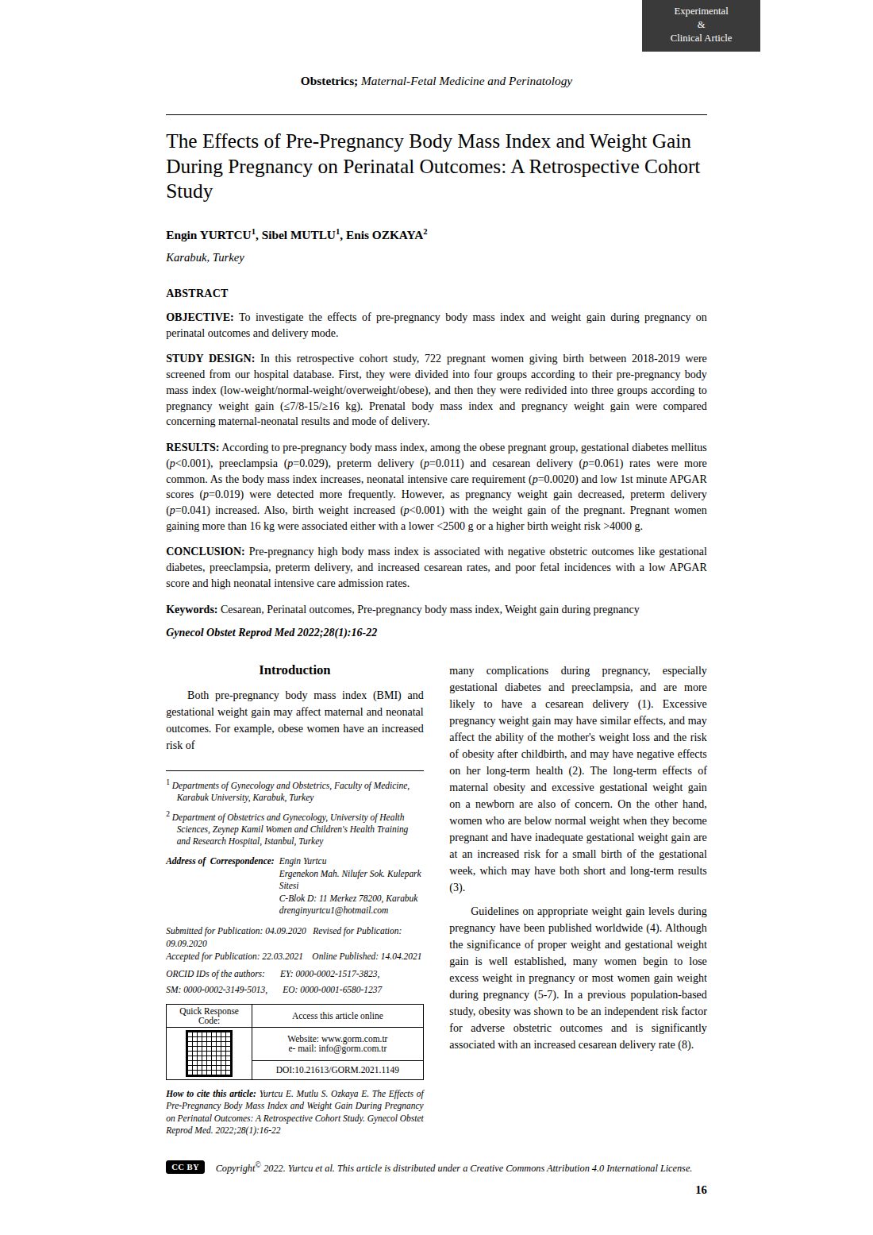Experimental
&
Clinical Article
Obstetrics; Maternal-Fetal Medicine and Perinatology
The Effects of Pre-Pregnancy Body Mass Index and Weight Gain During Pregnancy on Perinatal Outcomes: A Retrospective Cohort Study
Engin YURTCU1, Sibel MUTLU1, Enis OZKAYA2
Karabuk, Turkey
ABSTRACT
OBJECTIVE: To investigate the effects of pre-pregnancy body mass index and weight gain during pregnancy on perinatal outcomes and delivery mode.
STUDY DESIGN: In this retrospective cohort study, 722 pregnant women giving birth between 2018-2019 were screened from our hospital database. First, they were divided into four groups according to their pre-pregnancy body mass index (low-weight/normal-weight/overweight/obese), and then they were redivided into three groups according to pregnancy weight gain (≤7/8-15/≥16 kg). Prenatal body mass index and pregnancy weight gain were compared concerning maternal-neonatal results and mode of delivery.
RESULTS: According to pre-pregnancy body mass index, among the obese pregnant group, gestational diabetes mellitus (p<0.001), preeclampsia (p=0.029), preterm delivery (p=0.011) and cesarean delivery (p=0.061) rates were more common. As the body mass index increases, neonatal intensive care requirement (p=0.0020) and low 1st minute APGAR scores (p=0.019) were detected more frequently. However, as pregnancy weight gain decreased, preterm delivery (p=0.041) increased. Also, birth weight increased (p<0.001) with the weight gain of the pregnant. Pregnant women gaining more than 16 kg were associated either with a lower <2500 g or a higher birth weight risk >4000 g.
CONCLUSION: Pre-pregnancy high body mass index is associated with negative obstetric outcomes like gestational diabetes, preeclampsia, preterm delivery, and increased cesarean rates, and poor fetal incidences with a low APGAR score and high neonatal intensive care admission rates.
Keywords: Cesarean, Perinatal outcomes, Pre-pregnancy body mass index, Weight gain during pregnancy
Gynecol Obstet Reprod Med 2022;28(1):16-22
Introduction
Both pre-pregnancy body mass index (BMI) and gestational weight gain may affect maternal and neonatal outcomes. For example, obese women have an increased risk of
1 Departments of Gynecology and Obstetrics, Faculty of Medicine, Karabuk University, Karabuk, Turkey
2 Department of Obstetrics and Gynecology, University of Health Sciences, Zeynep Kamil Women and Children's Health Training and Research Hospital, Istanbul, Turkey
Address of Correspondence:
Engin Yurtcu
Ergenekon Mah. Nilufer Sok. Kulepark Sitesi
C-Blok D: 11 Merkez 78200, Karabuk
drenginyurtcu1@hotmail.com
Submitted for Publication: 04.09.2020 Revised for Publication: 09.09.2020
Accepted for Publication: 22.03.2021 Online Published: 14.04.2021
ORCID IDs of the authors:
EY: 0000-0002-1517-3823,
SM: 0000-0002-3149-5013,
EO: 0000-0001-6580-1237
| Quick Response Code: | Access this article online |
| --- | --- |
| | Website: www.gorm.com.tr e- mail: info@gorm.com.tr |
| DOI:10.21613/GORM.2021.1149 |
How to cite this article: Yurtcu E. Mutlu S. Ozkaya E. The Effects of Pre-Pregnancy Body Mass Index and Weight Gain During Pregnancy on Perinatal Outcomes: A Retrospective Cohort Study. Gynecol Obstet Reprod Med. 2022;28(1):16-22
many complications during pregnancy, especially gestational diabetes and preeclampsia, and are more likely to have a cesarean delivery (1). Excessive pregnancy weight gain may have similar effects, and may affect the ability of the mother's weight loss and the risk of obesity after childbirth, and may have negative effects on her long-term health (2). The long-term effects of maternal obesity and excessive gestational weight gain on a newborn are also of concern. On the other hand, women who are below normal weight when they become pregnant and have inadequate gestational weight gain are at an increased risk for a small birth of the gestational week, which may have both short and long-term results (3).
Guidelines on appropriate weight gain levels during pregnancy have been published worldwide (4). Although the significance of proper weight and gestational weight gain is well established, many women begin to lose excess weight in pregnancy or most women gain weight during pregnancy (5-7). In a previous population-based study, obesity was shown to be an independent risk factor for adverse obstetric outcomes and is significantly associated with an increased cesarean delivery rate (8).
CC BY Copyright© 2022. Yurtcu et al. This article is distributed under a Creative Commons Attribution 4.0 International License.
16